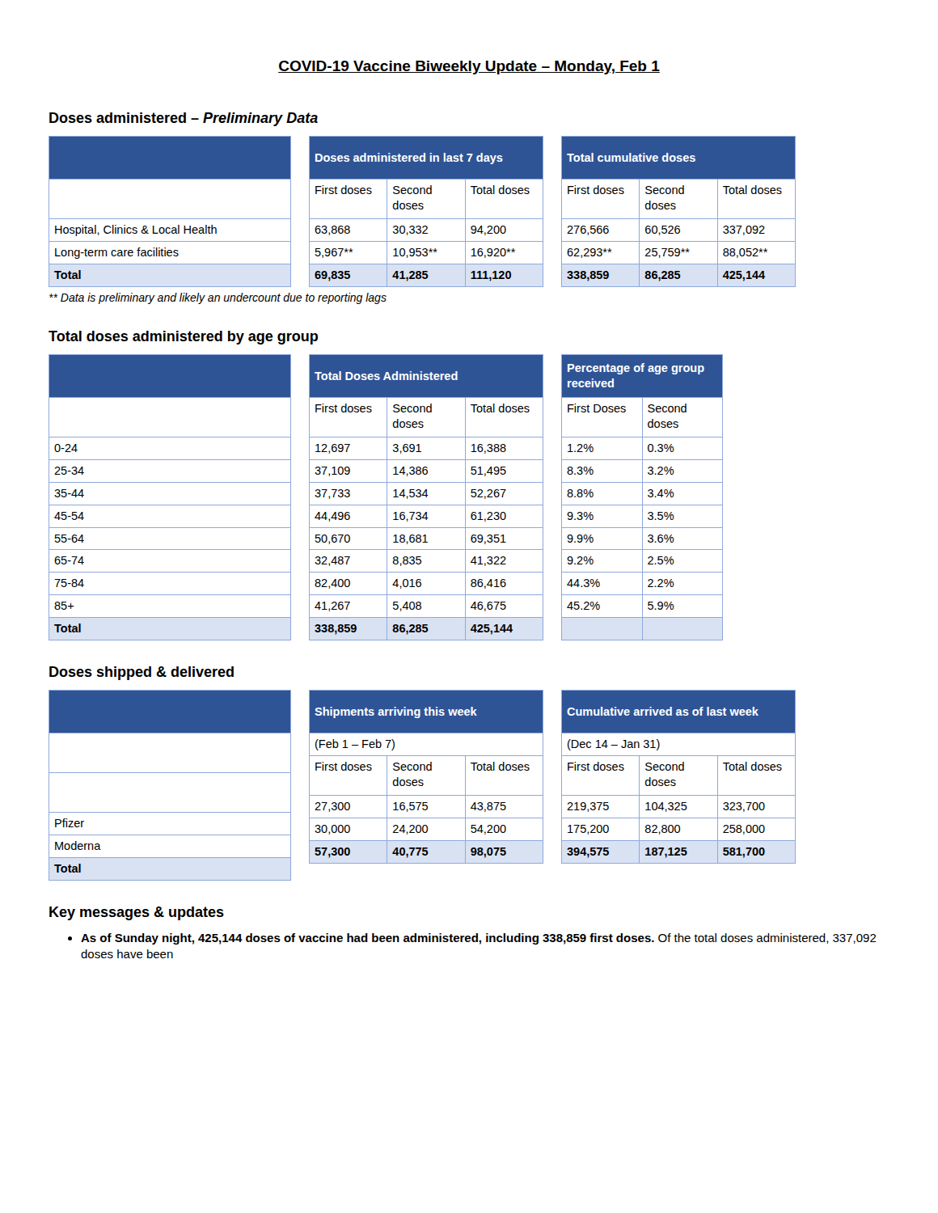COVID-19 Vaccine Biweekly Update – Monday, Feb 1
Doses administered – Preliminary Data
| Hospital, Clinics & Local Health |
| Long-term care facilities |
| Total |
| Doses administered in last 7 days |
| --- |
| First doses | Second doses | Total doses |
| 63,868 | 30,332 | 94,200 |
| 5,967** | 10,953** | 16,920** |
| 69,835 | 41,285 | 111,120 |
| Total cumulative doses |
| --- |
| First doses | Second doses | Total doses |
| 276,566 | 60,526 | 337,092 |
| 62,293** | 25,759** | 88,052** |
| 338,859 | 86,285 | 425,144 |
** Data is preliminary and likely an undercount due to reporting lags
Total doses administered by age group
| 0-24 |
| 25-34 |
| 35-44 |
| 45-54 |
| 55-64 |
| 65-74 |
| 75-84 |
| 85+ |
| Total |
| Total Doses Administered |
| --- |
| First doses | Second doses | Total doses |
| 12,697 | 3,691 | 16,388 |
| 37,109 | 14,386 | 51,495 |
| 37,733 | 14,534 | 52,267 |
| 44,496 | 16,734 | 61,230 |
| 50,670 | 18,681 | 69,351 |
| 32,487 | 8,835 | 41,322 |
| 82,400 | 4,016 | 86,416 |
| 41,267 | 5,408 | 46,675 |
| 338,859 | 86,285 | 425,144 |
| Percentage of age group received |
| --- |
| First Doses | Second doses |
| 1.2% | 0.3% |
| 8.3% | 3.2% |
| 8.8% | 3.4% |
| 9.3% | 3.5% |
| 9.9% | 3.6% |
| 9.2% | 2.5% |
| 44.3% | 2.2% |
| 45.2% | 5.9% |
Doses shipped & delivered
| Pfizer |
| Moderna |
| Total |
| Shipments arriving this week |
| --- |
| (Feb 1 – Feb 7) |
| First doses | Second doses | Total doses |
| 27,300 | 16,575 | 43,875 |
| 30,000 | 24,200 | 54,200 |
| 57,300 | 40,775 | 98,075 |
| Cumulative arrived as of last week |
| --- |
| (Dec 14 – Jan 31) |
| First doses | Second doses | Total doses |
| 219,375 | 104,325 | 323,700 |
| 175,200 | 82,800 | 258,000 |
| 394,575 | 187,125 | 581,700 |
Key messages & updates
As of Sunday night, 425,144 doses of vaccine had been administered, including 338,859 first doses. Of the total doses administered, 337,092 doses have been